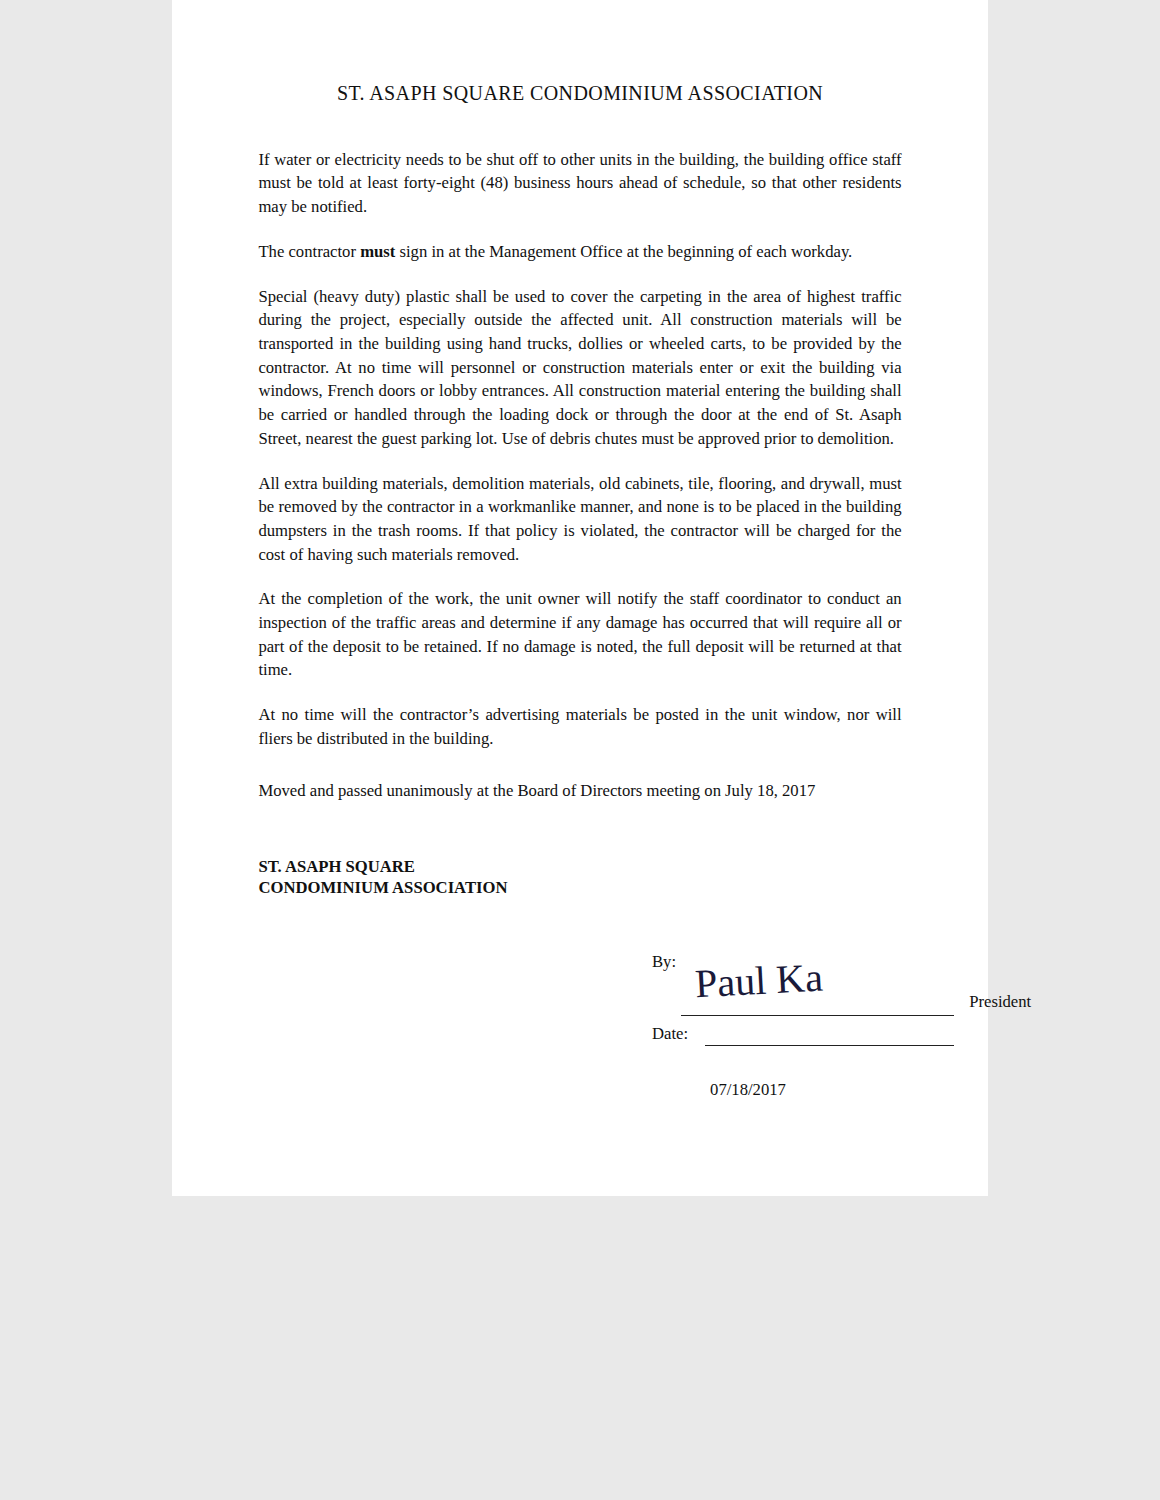ST. ASAPH SQUARE CONDOMINIUM ASSOCIATION
If water or electricity needs to be shut off to other units in the building, the building office staff must be told at least forty-eight (48) business hours ahead of schedule, so that other residents may be notified.
The contractor must sign in at the Management Office at the beginning of each workday.
Special (heavy duty) plastic shall be used to cover the carpeting in the area of highest traffic during the project, especially outside the affected unit. All construction materials will be transported in the building using hand trucks, dollies or wheeled carts, to be provided by the contractor. At no time will personnel or construction materials enter or exit the building via windows, French doors or lobby entrances. All construction material entering the building shall be carried or handled through the loading dock or through the door at the end of St. Asaph Street, nearest the guest parking lot. Use of debris chutes must be approved prior to demolition.
All extra building materials, demolition materials, old cabinets, tile, flooring, and drywall, must be removed by the contractor in a workmanlike manner, and none is to be placed in the building dumpsters in the trash rooms. If that policy is violated, the contractor will be charged for the cost of having such materials removed.
At the completion of the work, the unit owner will notify the staff coordinator to conduct an inspection of the traffic areas and determine if any damage has occurred that will require all or part of the deposit to be retained. If no damage is noted, the full deposit will be returned at that time.
At no time will the contractor’s advertising materials be posted in the unit window, nor will fliers be distributed in the building.
Moved and passed unanimously at the Board of Directors meeting on July 18, 2017
ST. ASAPH SQUARE
CONDOMINIUM ASSOCIATION
By: Paul Ka President
Date:
07/18/2017